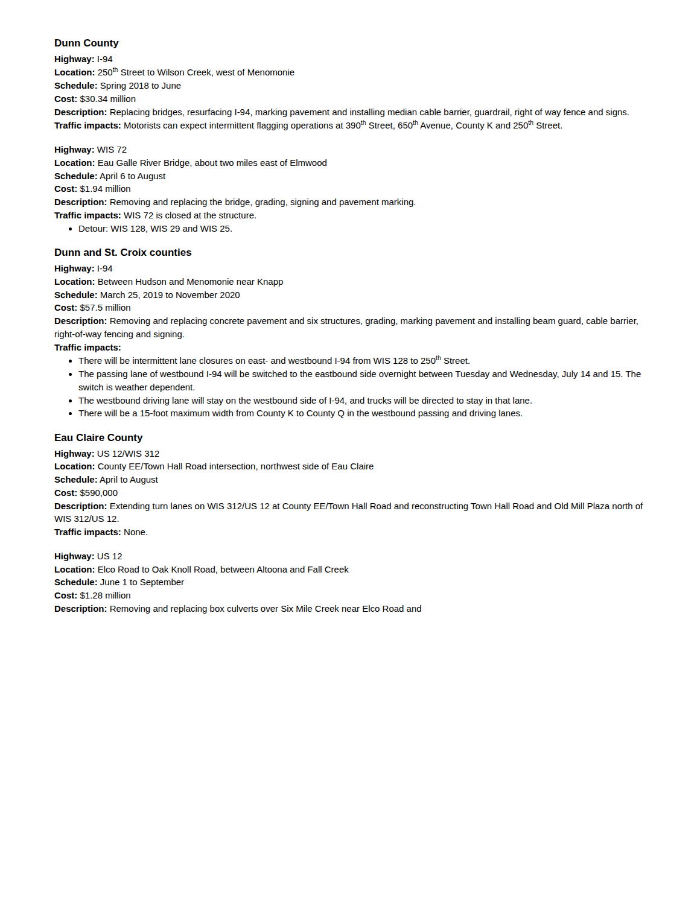Dunn County
Highway: I-94
Location: 250th Street to Wilson Creek, west of Menomonie
Schedule: Spring 2018 to June
Cost: $30.34 million
Description: Replacing bridges, resurfacing I-94, marking pavement and installing median cable barrier, guardrail, right of way fence and signs.
Traffic impacts: Motorists can expect intermittent flagging operations at 390th Street, 650th Avenue, County K and 250th Street.
Highway: WIS 72
Location: Eau Galle River Bridge, about two miles east of Elmwood
Schedule: April 6 to August
Cost: $1.94 million
Description: Removing and replacing the bridge, grading, signing and pavement marking.
Traffic impacts: WIS 72 is closed at the structure.
Detour: WIS 128, WIS 29 and WIS 25.
Dunn and St. Croix counties
Highway: I-94
Location: Between Hudson and Menomonie near Knapp
Schedule: March 25, 2019 to November 2020
Cost: $57.5 million
Description: Removing and replacing concrete pavement and six structures, grading, marking pavement and installing beam guard, cable barrier, right-of-way fencing and signing.
Traffic impacts:
There will be intermittent lane closures on east- and westbound I-94 from WIS 128 to 250th Street.
The passing lane of westbound I-94 will be switched to the eastbound side overnight between Tuesday and Wednesday, July 14 and 15. The switch is weather dependent.
The westbound driving lane will stay on the westbound side of I-94, and trucks will be directed to stay in that lane.
There will be a 15-foot maximum width from County K to County Q in the westbound passing and driving lanes.
Eau Claire County
Highway: US 12/WIS 312
Location: County EE/Town Hall Road intersection, northwest side of Eau Claire
Schedule: April to August
Cost: $590,000
Description: Extending turn lanes on WIS 312/US 12 at County EE/Town Hall Road and reconstructing Town Hall Road and Old Mill Plaza north of WIS 312/US 12.
Traffic impacts: None.
Highway: US 12
Location: Elco Road to Oak Knoll Road, between Altoona and Fall Creek
Schedule: June 1 to September
Cost: $1.28 million
Description: Removing and replacing box culverts over Six Mile Creek near Elco Road and